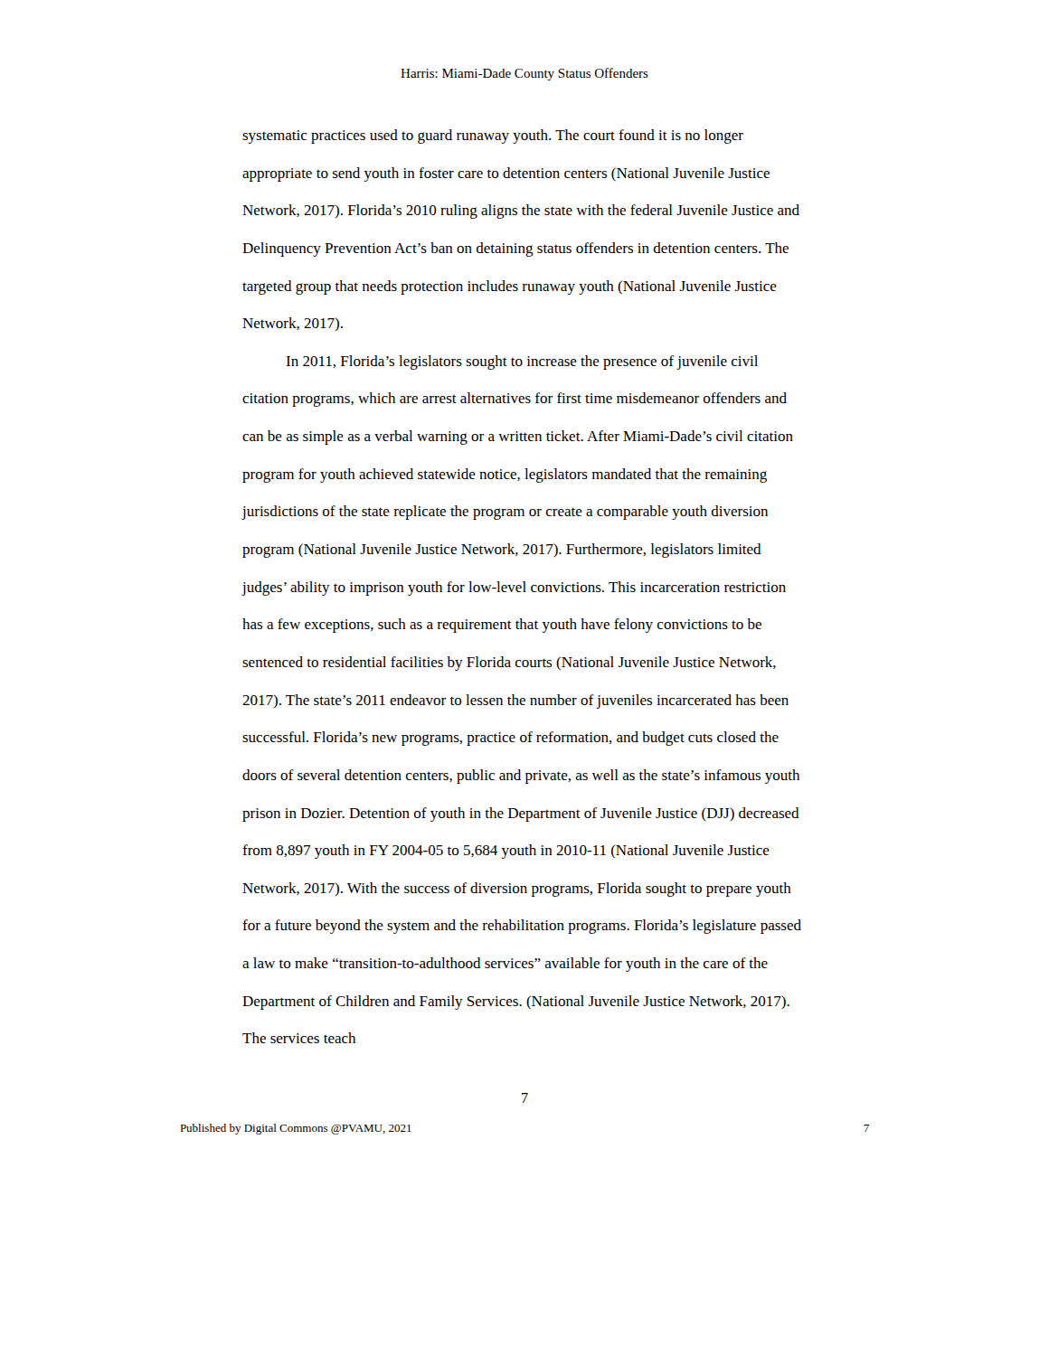Harris: Miami-Dade County Status Offenders
systematic practices used to guard runaway youth. The court found it is no longer appropriate to send youth in foster care to detention centers (National Juvenile Justice Network, 2017). Florida’s 2010 ruling aligns the state with the federal Juvenile Justice and Delinquency Prevention Act’s ban on detaining status offenders in detention centers. The targeted group that needs protection includes runaway youth (National Juvenile Justice Network, 2017).
In 2011, Florida’s legislators sought to increase the presence of juvenile civil citation programs, which are arrest alternatives for first time misdemeanor offenders and can be as simple as a verbal warning or a written ticket. After Miami-Dade’s civil citation program for youth achieved statewide notice, legislators mandated that the remaining jurisdictions of the state replicate the program or create a comparable youth diversion program (National Juvenile Justice Network, 2017). Furthermore, legislators limited judges’ ability to imprison youth for low-level convictions. This incarceration restriction has a few exceptions, such as a requirement that youth have felony convictions to be sentenced to residential facilities by Florida courts (National Juvenile Justice Network, 2017). The state’s 2011 endeavor to lessen the number of juveniles incarcerated has been successful. Florida’s new programs, practice of reformation, and budget cuts closed the doors of several detention centers, public and private, as well as the state’s infamous youth prison in Dozier. Detention of youth in the Department of Juvenile Justice (DJJ) decreased from 8,897 youth in FY 2004-05 to 5,684 youth in 2010-11 (National Juvenile Justice Network, 2017). With the success of diversion programs, Florida sought to prepare youth for a future beyond the system and the rehabilitation programs. Florida’s legislature passed a law to make “transition-to-adulthood services” available for youth in the care of the Department of Children and Family Services. (National Juvenile Justice Network, 2017). The services teach
7
Published by Digital Commons @PVAMU, 2021
7